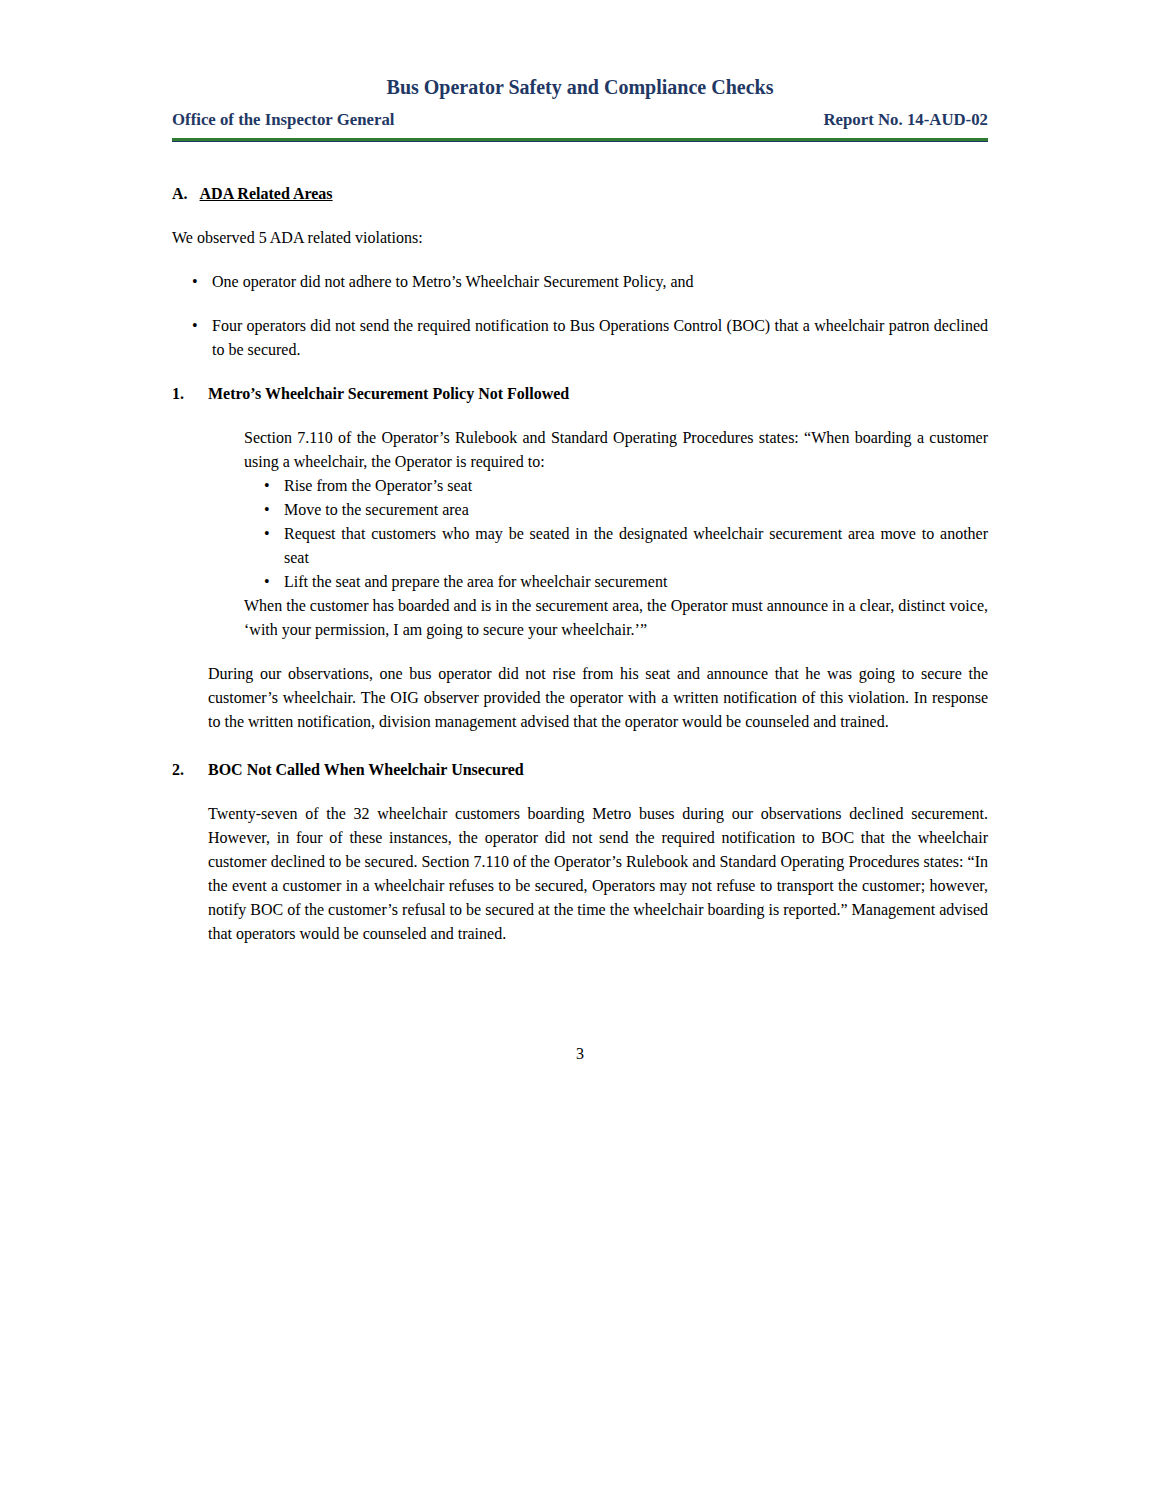Bus Operator Safety and Compliance Checks
Office of the Inspector General Report No. 14-AUD-02
A. ADA Related Areas
We observed 5 ADA related violations:
One operator did not adhere to Metro’s Wheelchair Securement Policy, and
Four operators did not send the required notification to Bus Operations Control (BOC) that a wheelchair patron declined to be secured.
Metro’s Wheelchair Securement Policy Not Followed
Section 7.110 of the Operator’s Rulebook and Standard Operating Procedures states: “When boarding a customer using a wheelchair, the Operator is required to:
Rise from the Operator’s seat
Move to the securement area
Request that customers who may be seated in the designated wheelchair securement area move to another seat
Lift the seat and prepare the area for wheelchair securement
When the customer has boarded and is in the securement area, the Operator must announce in a clear, distinct voice, ‘with your permission, I am going to secure your wheelchair.’”
During our observations, one bus operator did not rise from his seat and announce that he was going to secure the customer’s wheelchair. The OIG observer provided the operator with a written notification of this violation. In response to the written notification, division management advised that the operator would be counseled and trained.
BOC Not Called When Wheelchair Unsecured
Twenty-seven of the 32 wheelchair customers boarding Metro buses during our observations declined securement. However, in four of these instances, the operator did not send the required notification to BOC that the wheelchair customer declined to be secured. Section 7.110 of the Operator’s Rulebook and Standard Operating Procedures states: “In the event a customer in a wheelchair refuses to be secured, Operators may not refuse to transport the customer; however, notify BOC of the customer’s refusal to be secured at the time the wheelchair boarding is reported.” Management advised that operators would be counseled and trained.
3